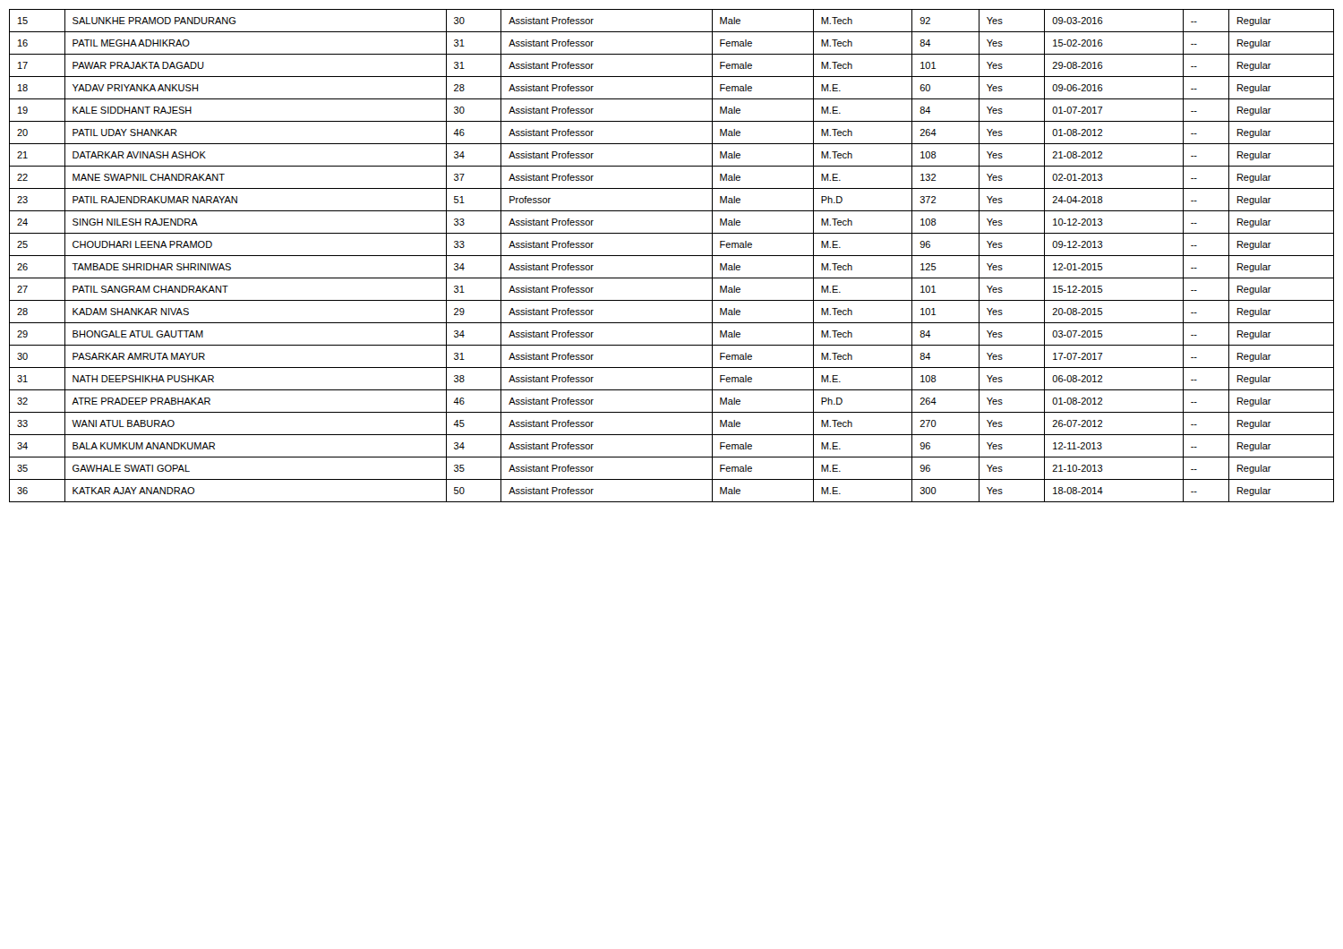| 15 | SALUNKHE PRAMOD PANDURANG | 30 | Assistant Professor | Male | M.Tech | 92 | Yes | 09-03-2016 | -- | Regular |
| 16 | PATIL MEGHA ADHIKRAO | 31 | Assistant Professor | Female | M.Tech | 84 | Yes | 15-02-2016 | -- | Regular |
| 17 | PAWAR PRAJAKTA DAGADU | 31 | Assistant Professor | Female | M.Tech | 101 | Yes | 29-08-2016 | -- | Regular |
| 18 | YADAV PRIYANKA ANKUSH | 28 | Assistant Professor | Female | M.E. | 60 | Yes | 09-06-2016 | -- | Regular |
| 19 | KALE SIDDHANT RAJESH | 30 | Assistant Professor | Male | M.E. | 84 | Yes | 01-07-2017 | -- | Regular |
| 20 | PATIL UDAY SHANKAR | 46 | Assistant Professor | Male | M.Tech | 264 | Yes | 01-08-2012 | -- | Regular |
| 21 | DATARKAR AVINASH ASHOK | 34 | Assistant Professor | Male | M.Tech | 108 | Yes | 21-08-2012 | -- | Regular |
| 22 | MANE SWAPNIL CHANDRAKANT | 37 | Assistant Professor | Male | M.E. | 132 | Yes | 02-01-2013 | -- | Regular |
| 23 | PATIL RAJENDRAKUMAR NARAYAN | 51 | Professor | Male | Ph.D | 372 | Yes | 24-04-2018 | -- | Regular |
| 24 | SINGH NILESH RAJENDRA | 33 | Assistant Professor | Male | M.Tech | 108 | Yes | 10-12-2013 | -- | Regular |
| 25 | CHOUDHARI LEENA PRAMOD | 33 | Assistant Professor | Female | M.E. | 96 | Yes | 09-12-2013 | -- | Regular |
| 26 | TAMBADE SHRIDHAR SHRINIWAS | 34 | Assistant Professor | Male | M.Tech | 125 | Yes | 12-01-2015 | -- | Regular |
| 27 | PATIL SANGRAM CHANDRAKANT | 31 | Assistant Professor | Male | M.E. | 101 | Yes | 15-12-2015 | -- | Regular |
| 28 | KADAM SHANKAR NIVAS | 29 | Assistant Professor | Male | M.Tech | 101 | Yes | 20-08-2015 | -- | Regular |
| 29 | BHONGALE ATUL GAUTTAM | 34 | Assistant Professor | Male | M.Tech | 84 | Yes | 03-07-2015 | -- | Regular |
| 30 | PASARKAR AMRUTA MAYUR | 31 | Assistant Professor | Female | M.Tech | 84 | Yes | 17-07-2017 | -- | Regular |
| 31 | NATH DEEPSHIKHA PUSHKAR | 38 | Assistant Professor | Female | M.E. | 108 | Yes | 06-08-2012 | -- | Regular |
| 32 | ATRE PRADEEP PRABHAKAR | 46 | Assistant Professor | Male | Ph.D | 264 | Yes | 01-08-2012 | -- | Regular |
| 33 | WANI ATUL BABURAO | 45 | Assistant Professor | Male | M.Tech | 270 | Yes | 26-07-2012 | -- | Regular |
| 34 | BALA KUMKUM ANANDKUMAR | 34 | Assistant Professor | Female | M.E. | 96 | Yes | 12-11-2013 | -- | Regular |
| 35 | GAWHALE SWATI GOPAL | 35 | Assistant Professor | Female | M.E. | 96 | Yes | 21-10-2013 | -- | Regular |
| 36 | KATKAR AJAY ANANDRAO | 50 | Assistant Professor | Male | M.E. | 300 | Yes | 18-08-2014 | -- | Regular |